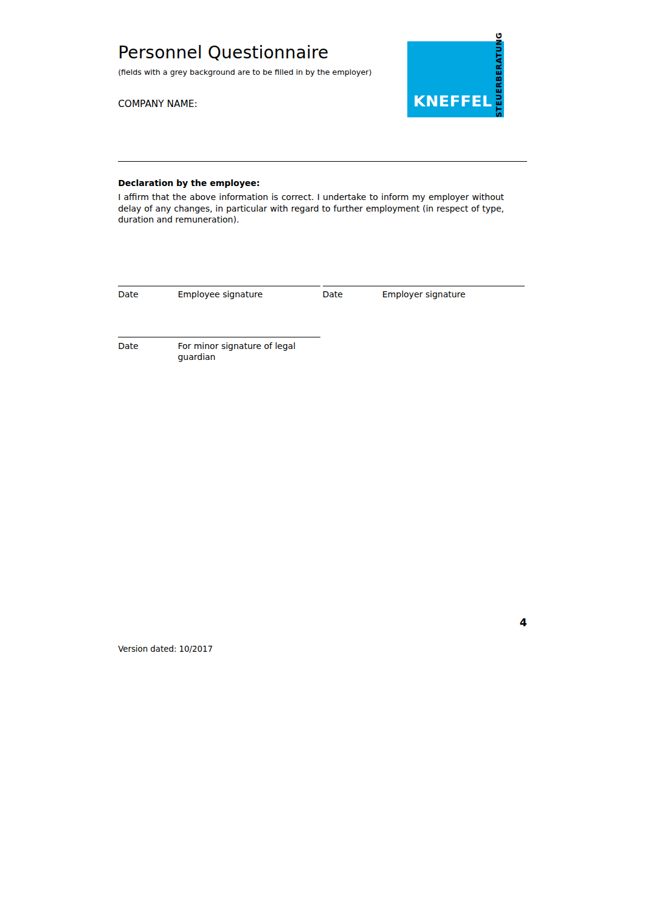Personnel Questionnaire
(fields with a grey background are to be filled in by the employer)
COMPANY NAME:
KNEFFEL
STEUERBERATUNG
Declaration by the employee:
I affirm that the above information is correct. I undertake to inform my employer without delay of any changes, in particular with regard to further employment (in respect of type, duration and remuneration).
Date
Employee signature
Date
Employer signature
Date
For minor signature of legal guardian
4
Version dated: 10/2017